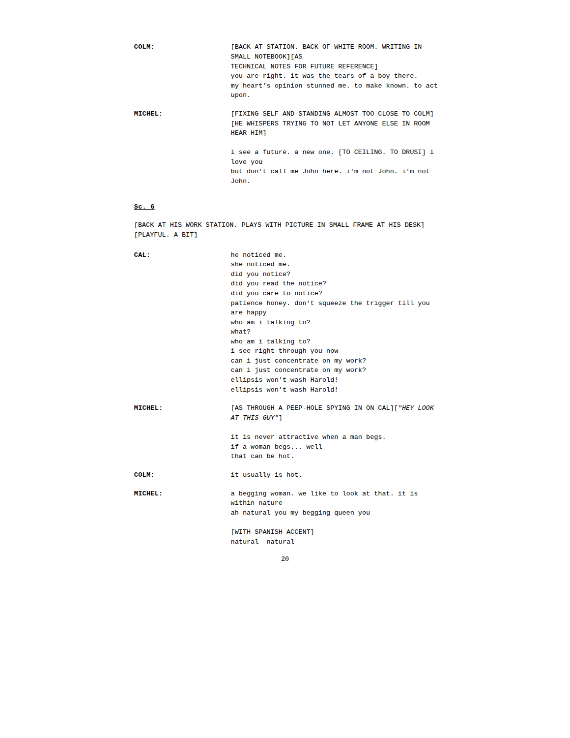COLM:
[BACK AT STATION. BACK OF WHITE ROOM. WRITING IN SMALL NOTEBOOK][AS TECHNICAL NOTES FOR FUTURE REFERENCE] you are right. it was the tears of a boy there. my heart’s opinion stunned me. to make known. to act upon.
MICHEL:
[FIXING SELF AND STANDING ALMOST TOO CLOSE TO COLM] [HE WHISPERS TRYING TO NOT LET ANYONE ELSE IN ROOM HEAR HIM] i see a future. a new one. [TO CEILING. TO DRUSI] i love you but don't call me John here. i'm not John. i'm not John.
Sc. 6
[BACK AT HIS WORK STATION. PLAYS WITH PICTURE IN SMALL FRAME AT HIS DESK] [PLAYFUL. A BIT]
CAL:
he noticed me. she noticed me. did you notice? did you read the notice? did you care to notice? patience honey. don't squeeze the trigger till you are happy who am i talking to? what? who am i talking to? i see right through you now can i just concentrate on my work? can i just concentrate on my work? ellipsis won't wash Harold! ellipsis won't wash Harold!
MICHEL:
[AS THROUGH A PEEP-HOLE SPYING IN ON CAL]["HEY LOOK AT THIS GUY"] it is never attractive when a man begs. if a woman begs... well that can be hot.
COLM:
it usually is hot.
MICHEL:
a begging woman. we like to look at that. it is within nature ah natural you my begging queen you [WITH SPANISH ACCENT] natural natural
20